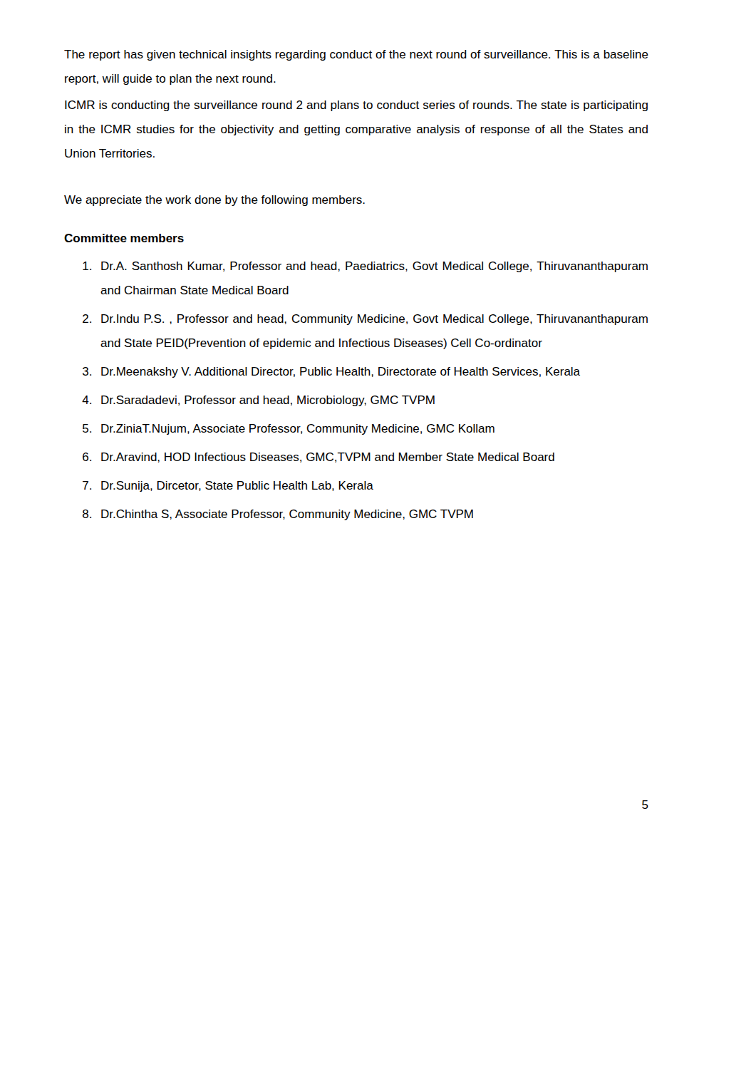The report has given technical insights regarding conduct of the next round of surveillance. This is a baseline report, will guide to plan the next round.
ICMR is conducting the surveillance round 2 and plans to conduct series of rounds. The state is participating in the ICMR studies for the objectivity and getting comparative analysis of response of all the States and Union Territories.
We appreciate the work done by the following members.
Committee members
Dr.A. Santhosh Kumar, Professor and head, Paediatrics, Govt Medical College, Thiruvananthapuram and Chairman State Medical Board
Dr.Indu P.S. , Professor and head, Community Medicine, Govt Medical College, Thiruvananthapuram and State PEID(Prevention of epidemic and Infectious Diseases) Cell Co-ordinator
Dr.Meenakshy V. Additional Director, Public Health, Directorate of Health Services, Kerala
Dr.Saradadevi, Professor and head, Microbiology, GMC TVPM
Dr.ZiniaT.Nujum, Associate Professor, Community Medicine, GMC Kollam
Dr.Aravind, HOD Infectious Diseases, GMC,TVPM and Member State Medical Board
Dr.Sunija, Dircetor, State Public Health Lab, Kerala
Dr.Chintha S, Associate Professor, Community Medicine, GMC TVPM
5